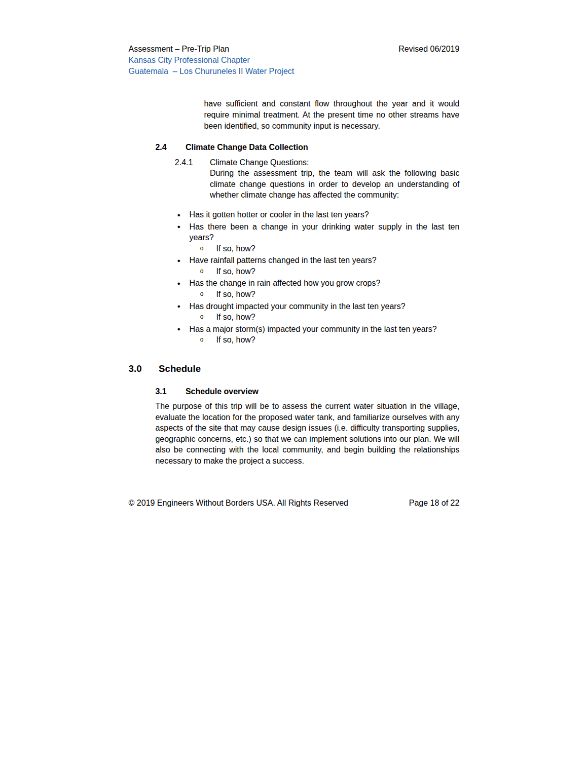Assessment – Pre-Trip Plan
Revised 06/2019
Kansas City Professional Chapter
Guatemala – Los Churuneles II Water Project
have sufficient and constant flow throughout the year and it would require minimal treatment. At the present time no other streams have been identified, so community input is necessary.
2.4 Climate Change Data Collection
2.4.1 Climate Change Questions:
During the assessment trip, the team will ask the following basic climate change questions in order to develop an understanding of whether climate change has affected the community:
Has it gotten hotter or cooler in the last ten years?
Has there been a change in your drinking water supply in the last ten years?
If so, how?
Have rainfall patterns changed in the last ten years?
If so, how?
Has the change in rain affected how you grow crops?
If so, how?
Has drought impacted your community in the last ten years?
If so, how?
Has a major storm(s) impacted your community in the last ten years?
If so, how?
3.0 Schedule
3.1 Schedule overview
The purpose of this trip will be to assess the current water situation in the village, evaluate the location for the proposed water tank, and familiarize ourselves with any aspects of the site that may cause design issues (i.e. difficulty transporting supplies, geographic concerns, etc.) so that we can implement solutions into our plan. We will also be connecting with the local community, and begin building the relationships necessary to make the project a success.
© 2019 Engineers Without Borders USA. All Rights Reserved
Page 18 of 22